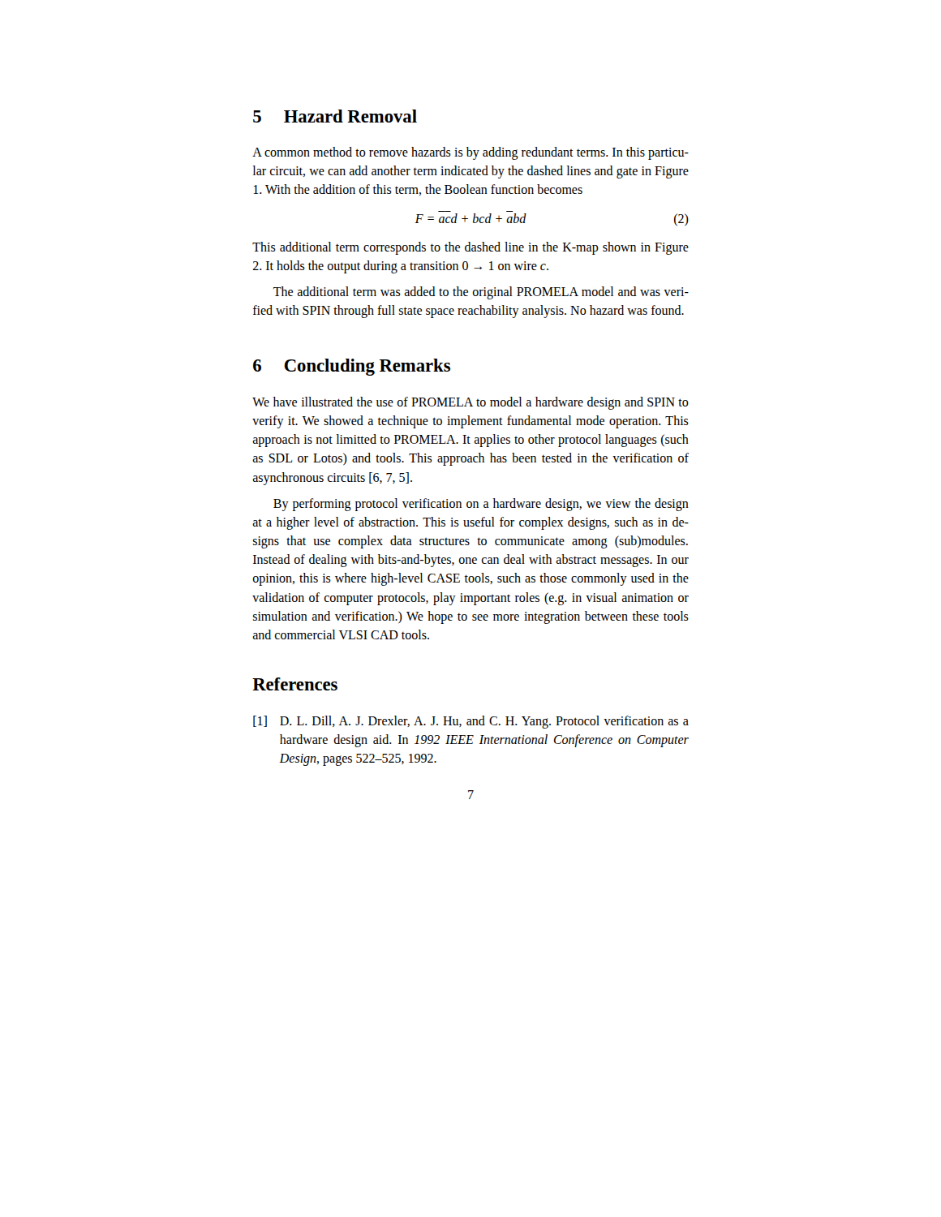5 Hazard Removal
A common method to remove hazards is by adding redundant terms. In this particular circuit, we can add another term indicated by the dashed lines and gate in Figure 1. With the addition of this term, the Boolean function becomes
F = acd + bcd + abd (2)
This additional term corresponds to the dashed line in the K-map shown in Figure 2. It holds the output during a transition 0 → 1 on wire c.
The additional term was added to the original PROMELA model and was verified with SPIN through full state space reachability analysis. No hazard was found.
6 Concluding Remarks
We have illustrated the use of PROMELA to model a hardware design and SPIN to verify it. We showed a technique to implement fundamental mode operation. This approach is not limitted to PROMELA. It applies to other protocol languages (such as SDL or Lotos) and tools. This approach has been tested in the verification of asynchronous circuits [6, 7, 5].
By performing protocol verification on a hardware design, we view the design at a higher level of abstraction. This is useful for complex designs, such as in designs that use complex data structures to communicate among (sub)modules. Instead of dealing with bits-and-bytes, one can deal with abstract messages. In our opinion, this is where high-level CASE tools, such as those commonly used in the validation of computer protocols, play important roles (e.g. in visual animation or simulation and verification.) We hope to see more integration between these tools and commercial VLSI CAD tools.
References
[1]
D. L. Dill, A. J. Drexler, A. J. Hu, and C. H. Yang. Protocol verification as a hardware design aid. In 1992 IEEE International Conference on Computer Design, pages 522–525, 1992.
7